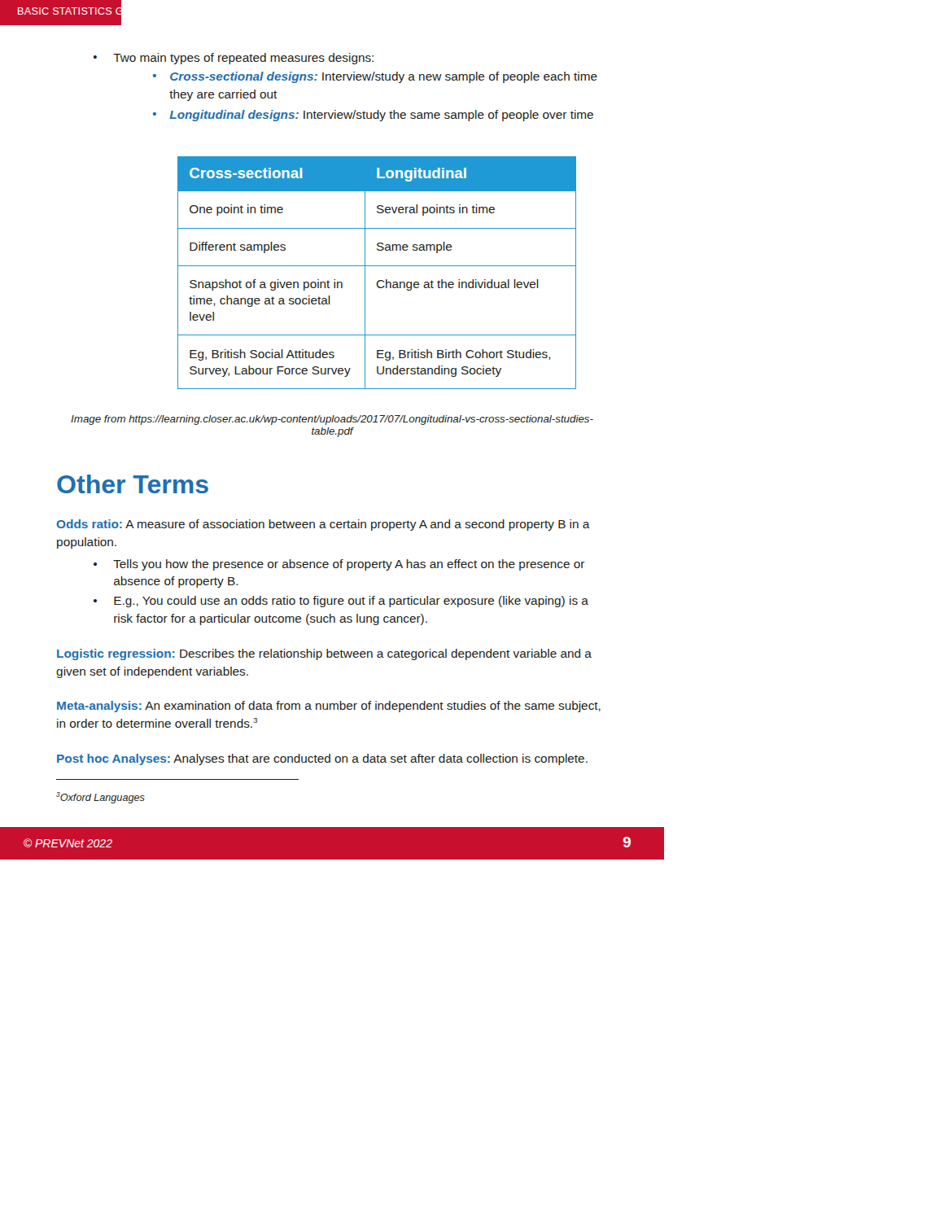BASIC STATISTICS GUIDE
Two main types of repeated measures designs:
Cross-sectional designs: Interview/study a new sample of people each time they are carried out
Longitudinal designs: Interview/study the same sample of people over time
| Cross-sectional | Longitudinal |
| --- | --- |
| One point in time | Several points in time |
| Different samples | Same sample |
| Snapshot of a given point in time, change at a societal level | Change at the individual level |
| Eg, British Social Attitudes Survey, Labour Force Survey | Eg, British Birth Cohort Studies, Understanding Society |
Image from https://learning.closer.ac.uk/wp-content/uploads/2017/07/Longitudinal-vs-cross-sectional-studies-table.pdf
Other Terms
Odds ratio: A measure of association between a certain property A and a second property B in a population.
Tells you how the presence or absence of property A has an effect on the presence or absence of property B.
E.g., You could use an odds ratio to figure out if a particular exposure (like vaping) is a risk factor for a particular outcome (such as lung cancer).
Logistic regression: Describes the relationship between a categorical dependent variable and a given set of independent variables.
Meta-analysis: An examination of data from a number of independent studies of the same subject, in order to determine overall trends.3
Post hoc Analyses: Analyses that are conducted on a data set after data collection is complete.
3Oxford Languages
© PREVNet 2022
9